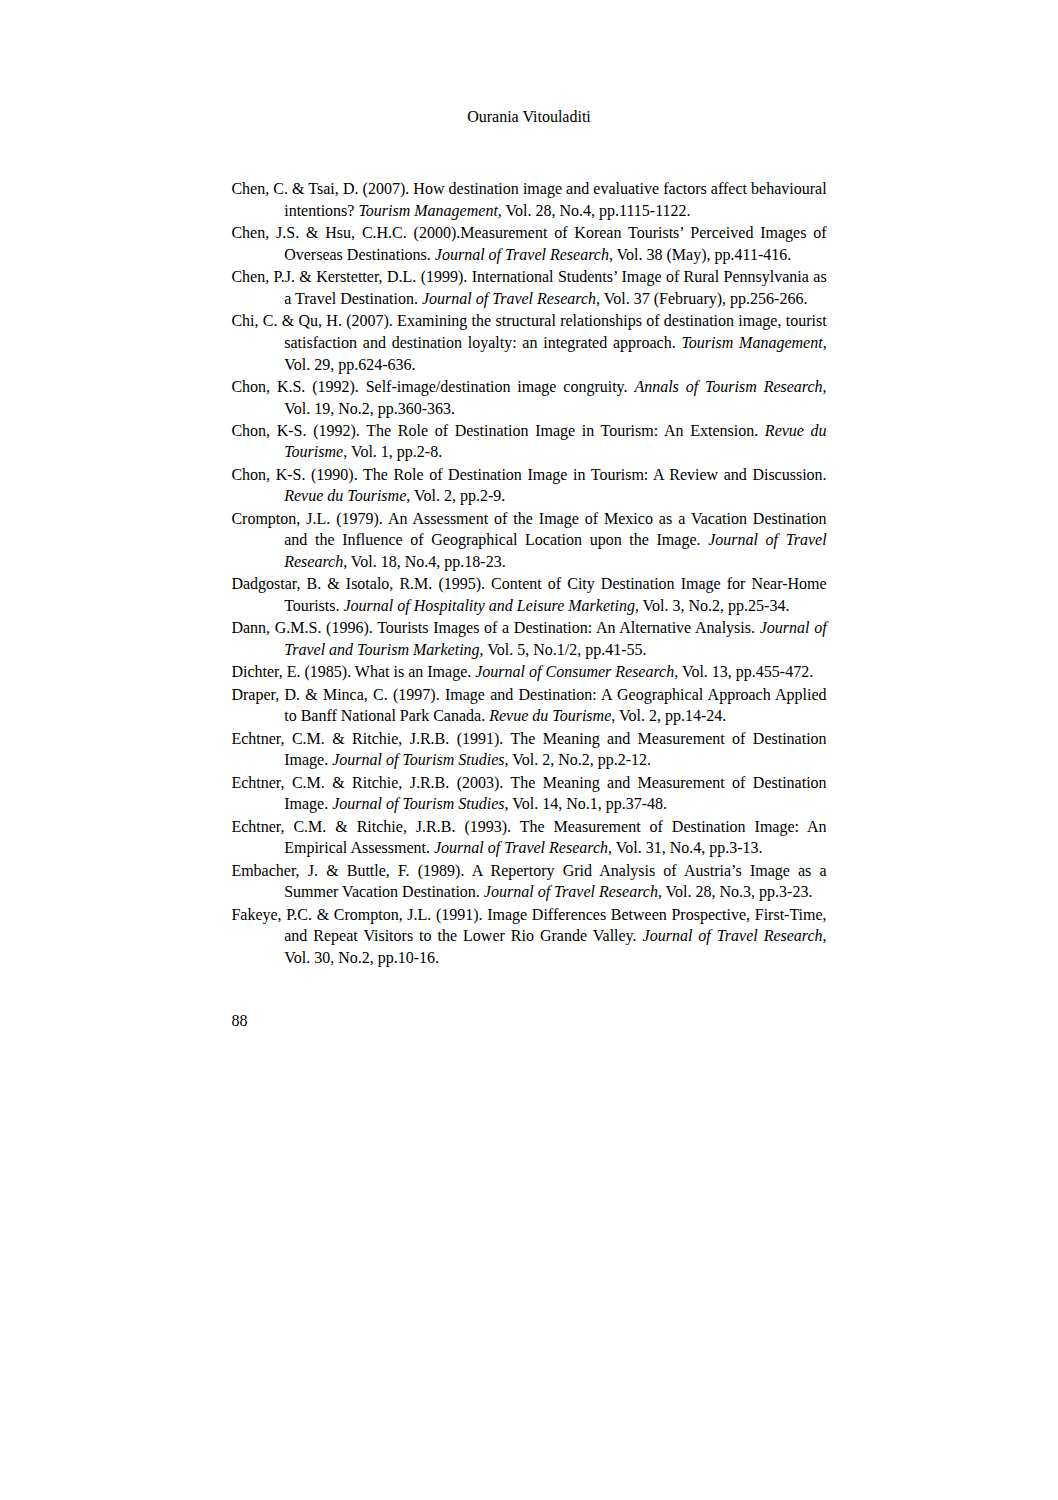Ourania Vitouladiti
Chen, C. & Tsai, D. (2007). How destination image and evaluative factors affect behavioural intentions? Tourism Management, Vol. 28, No.4, pp.1115-1122.
Chen, J.S. & Hsu, C.H.C. (2000).Measurement of Korean Tourists’ Perceived Images of Overseas Destinations. Journal of Travel Research, Vol. 38 (May), pp.411-416.
Chen, P.J. & Kerstetter, D.L. (1999). International Students’ Image of Rural Pennsylvania as a Travel Destination. Journal of Travel Research, Vol. 37 (February), pp.256-266.
Chi, C. & Qu, H. (2007). Examining the structural relationships of destination image, tourist satisfaction and destination loyalty: an integrated approach. Tourism Management, Vol. 29, pp.624-636.
Chon, K.S. (1992). Self-image/destination image congruity. Annals of Tourism Research, Vol. 19, No.2, pp.360-363.
Chon, K-S. (1992). The Role of Destination Image in Tourism: An Extension. Revue du Tourisme, Vol. 1, pp.2-8.
Chon, K-S. (1990). The Role of Destination Image in Tourism: A Review and Discussion. Revue du Tourisme, Vol. 2, pp.2-9.
Crompton, J.L. (1979). An Assessment of the Image of Mexico as a Vacation Destination and the Influence of Geographical Location upon the Image. Journal of Travel Research, Vol. 18, No.4, pp.18-23.
Dadgostar, B. & Isotalo, R.M. (1995). Content of City Destination Image for Near-Home Tourists. Journal of Hospitality and Leisure Marketing, Vol. 3, No.2, pp.25-34.
Dann, G.M.S. (1996). Tourists Images of a Destination: An Alternative Analysis. Journal of Travel and Tourism Marketing, Vol. 5, No.1/2, pp.41-55.
Dichter, E. (1985). What is an Image. Journal of Consumer Research, Vol. 13, pp.455-472.
Draper, D. & Minca, C. (1997). Image and Destination: A Geographical Approach Applied to Banff National Park Canada. Revue du Tourisme, Vol. 2, pp.14-24.
Echtner, C.M. & Ritchie, J.R.B. (1991). The Meaning and Measurement of Destination Image. Journal of Tourism Studies, Vol. 2, No.2, pp.2-12.
Echtner, C.M. & Ritchie, J.R.B. (2003). The Meaning and Measurement of Destination Image. Journal of Tourism Studies, Vol. 14, No.1, pp.37-48.
Echtner, C.M. & Ritchie, J.R.B. (1993). The Measurement of Destination Image: An Empirical Assessment. Journal of Travel Research, Vol. 31, No.4, pp.3-13.
Embacher, J. & Buttle, F. (1989). A Repertory Grid Analysis of Austria’s Image as a Summer Vacation Destination. Journal of Travel Research, Vol. 28, No.3, pp.3-23.
Fakeye, P.C. & Crompton, J.L. (1991). Image Differences Between Prospective, First-Time, and Repeat Visitors to the Lower Rio Grande Valley. Journal of Travel Research, Vol. 30, No.2, pp.10-16.
88